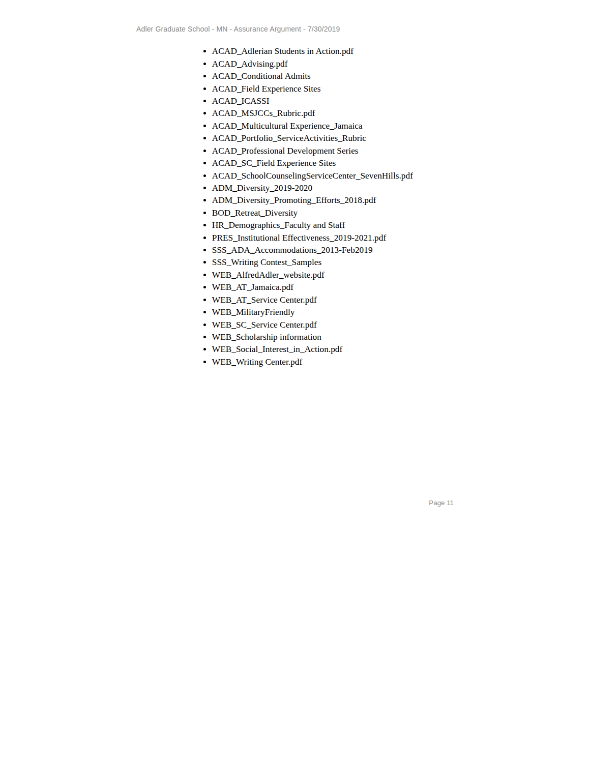Adler Graduate School - MN - Assurance Argument - 7/30/2019
ACAD_Adlerian Students in Action.pdf
ACAD_Advising.pdf
ACAD_Conditional Admits
ACAD_Field Experience Sites
ACAD_ICASSI
ACAD_MSJCCs_Rubric.pdf
ACAD_Multicultural Experience_Jamaica
ACAD_Portfolio_ServiceActivities_Rubric
ACAD_Professional Development Series
ACAD_SC_Field Experience Sites
ACAD_SchoolCounselingServiceCenter_SevenHills.pdf
ADM_Diversity_2019-2020
ADM_Diversity_Promoting_Efforts_2018.pdf
BOD_Retreat_Diversity
HR_Demographics_Faculty and Staff
PRES_Institutional Effectiveness_2019-2021.pdf
SSS_ADA_Accommodations_2013-Feb2019
SSS_Writing Contest_Samples
WEB_AlfredAdler_website.pdf
WEB_AT_Jamaica.pdf
WEB_AT_Service Center.pdf
WEB_MilitaryFriendly
WEB_SC_Service Center.pdf
WEB_Scholarship information
WEB_Social_Interest_in_Action.pdf
WEB_Writing Center.pdf
Page 11